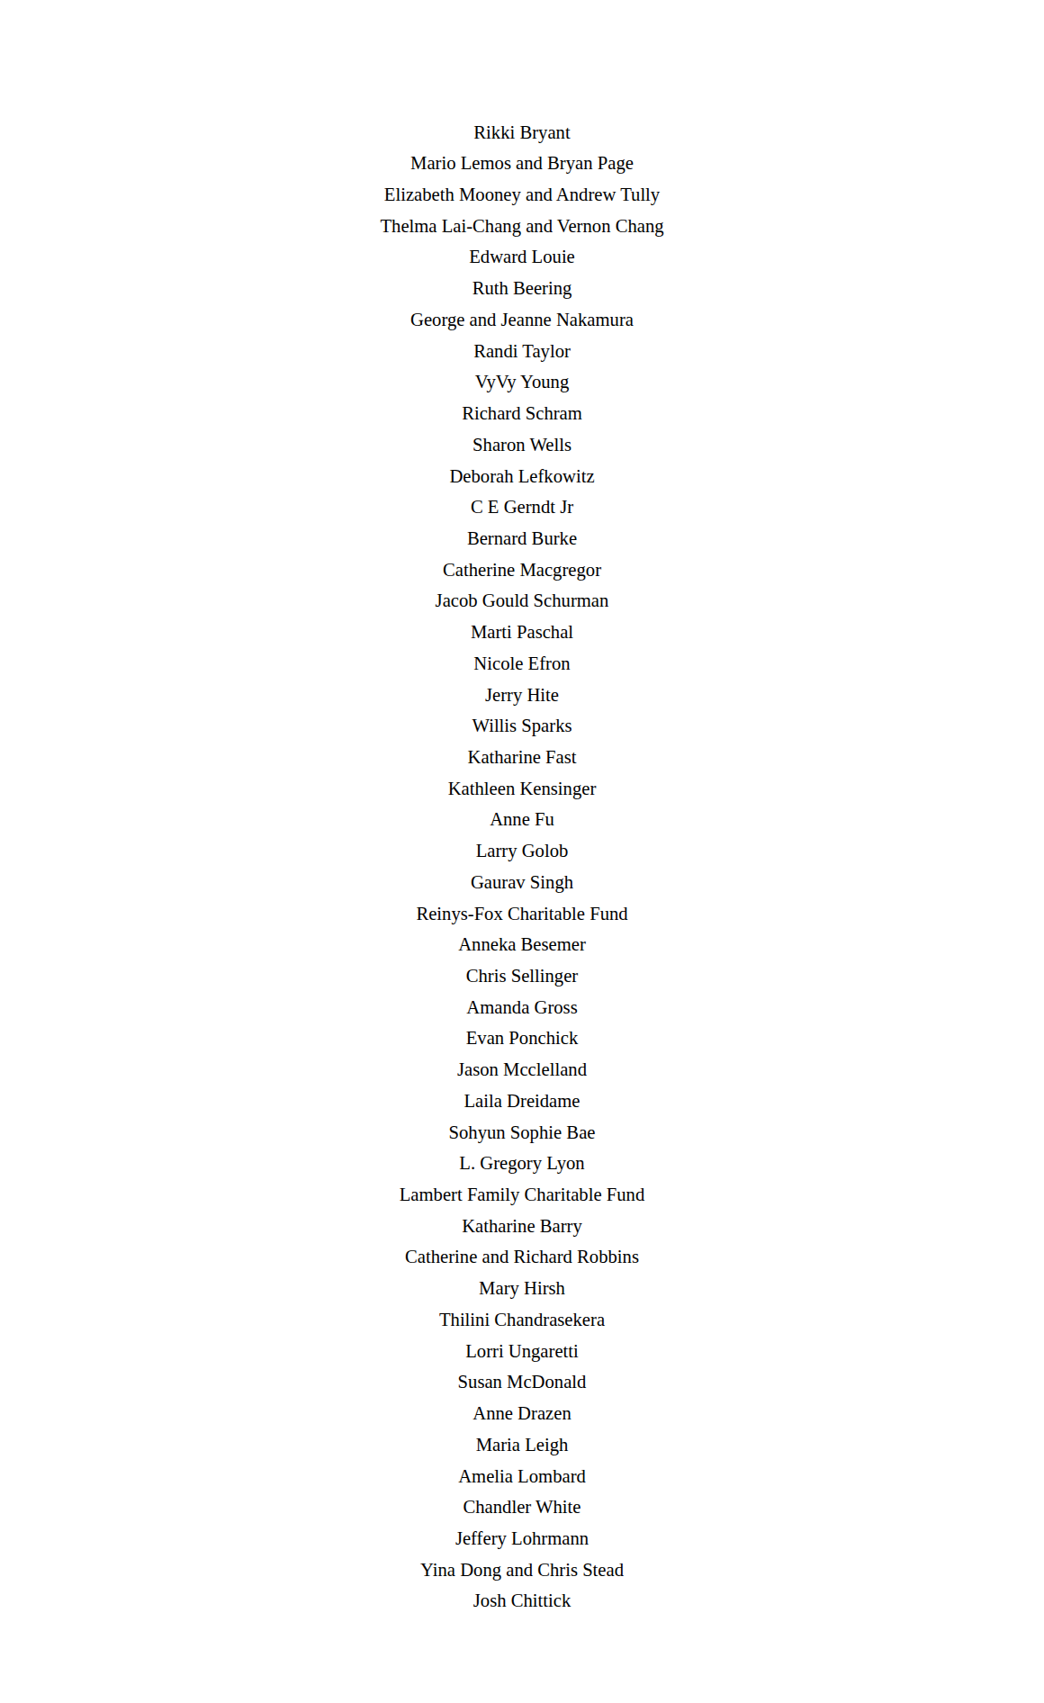Rikki Bryant
Mario Lemos and Bryan Page
Elizabeth Mooney and Andrew Tully
Thelma Lai-Chang and Vernon Chang
Edward Louie
Ruth Beering
George and Jeanne Nakamura
Randi Taylor
VyVy Young
Richard Schram
Sharon Wells
Deborah Lefkowitz
C E Gerndt Jr
Bernard Burke
Catherine Macgregor
Jacob Gould Schurman
Marti Paschal
Nicole Efron
Jerry Hite
Willis Sparks
Katharine Fast
Kathleen Kensinger
Anne Fu
Larry Golob
Gaurav Singh
Reinys-Fox Charitable Fund
Anneka Besemer
Chris Sellinger
Amanda Gross
Evan Ponchick
Jason Mcclelland
Laila Dreidame
Sohyun Sophie Bae
L. Gregory Lyon
Lambert Family Charitable Fund
Katharine Barry
Catherine and Richard Robbins
Mary Hirsh
Thilini Chandrasekera
Lorri Ungaretti
Susan McDonald
Anne Drazen
Maria Leigh
Amelia Lombard
Chandler White
Jeffery Lohrmann
Yina Dong and Chris Stead
Josh Chittick